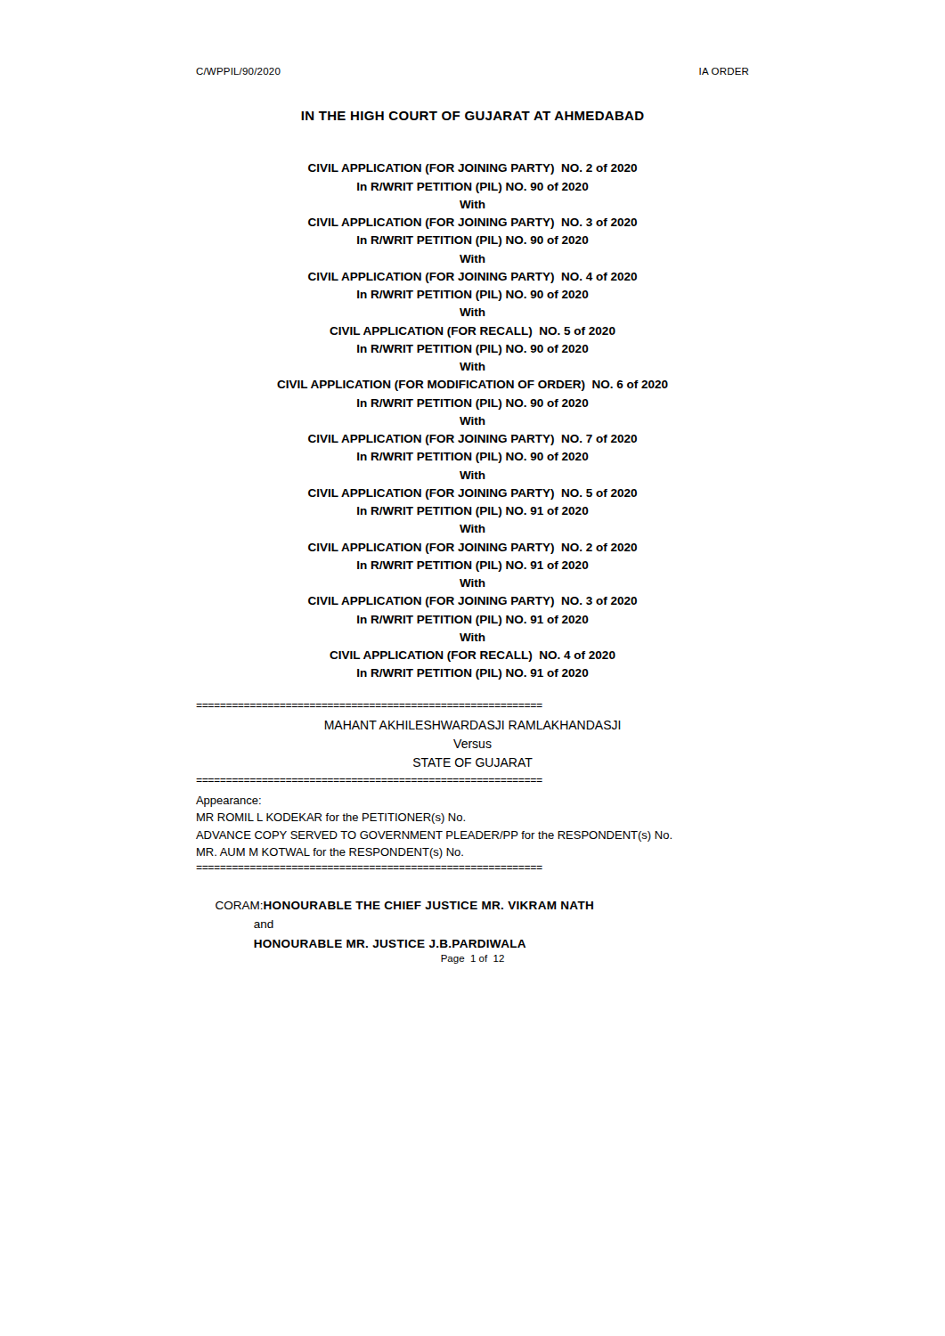C/WPPIL/90/2020 IA ORDER
IN THE HIGH COURT OF GUJARAT AT AHMEDABAD
CIVIL APPLICATION (FOR JOINING PARTY) NO. 2 of 2020
In R/WRIT PETITION (PIL) NO. 90 of 2020
With
CIVIL APPLICATION (FOR JOINING PARTY) NO. 3 of 2020
In R/WRIT PETITION (PIL) NO. 90 of 2020
With
CIVIL APPLICATION (FOR JOINING PARTY) NO. 4 of 2020
In R/WRIT PETITION (PIL) NO. 90 of 2020
With
CIVIL APPLICATION (FOR RECALL) NO. 5 of 2020
In R/WRIT PETITION (PIL) NO. 90 of 2020
With
CIVIL APPLICATION (FOR MODIFICATION OF ORDER) NO. 6 of 2020
In R/WRIT PETITION (PIL) NO. 90 of 2020
With
CIVIL APPLICATION (FOR JOINING PARTY) NO. 7 of 2020
In R/WRIT PETITION (PIL) NO. 90 of 2020
With
CIVIL APPLICATION (FOR JOINING PARTY) NO. 5 of 2020
In R/WRIT PETITION (PIL) NO. 91 of 2020
With
CIVIL APPLICATION (FOR JOINING PARTY) NO. 2 of 2020
In R/WRIT PETITION (PIL) NO. 91 of 2020
With
CIVIL APPLICATION (FOR JOINING PARTY) NO. 3 of 2020
In R/WRIT PETITION (PIL) NO. 91 of 2020
With
CIVIL APPLICATION (FOR RECALL) NO. 4 of 2020
In R/WRIT PETITION (PIL) NO. 91 of 2020
==========================================================
MAHANT AKHILESHWARDASJI RAMLAKHANDASJI
Versus
STATE OF GUJARAT
==========================================================
Appearance:
MR ROMIL L KODEKAR for the PETITIONER(s) No.
ADVANCE COPY SERVED TO GOVERNMENT PLEADER/PP for the RESPONDENT(s) No.
MR. AUM M KOTWAL for the RESPONDENT(s) No.
==========================================================
CORAM: HONOURABLE THE CHIEF JUSTICE MR. VIKRAM NATH and HONOURABLE MR. JUSTICE J.B.PARDIWALA
Page 1 of 12